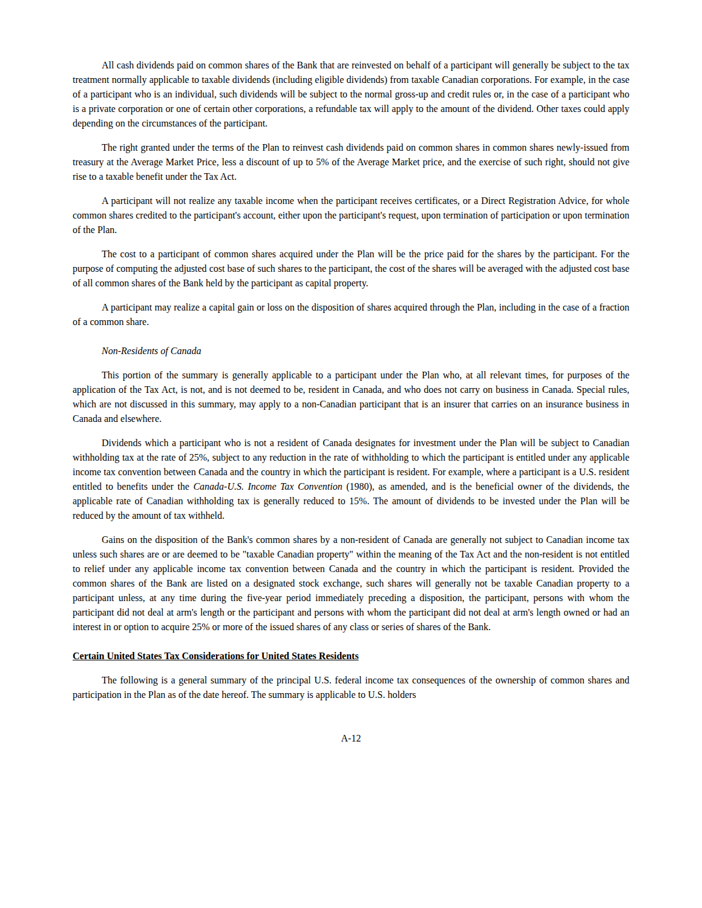All cash dividends paid on common shares of the Bank that are reinvested on behalf of a participant will generally be subject to the tax treatment normally applicable to taxable dividends (including eligible dividends) from taxable Canadian corporations. For example, in the case of a participant who is an individual, such dividends will be subject to the normal gross-up and credit rules or, in the case of a participant who is a private corporation or one of certain other corporations, a refundable tax will apply to the amount of the dividend. Other taxes could apply depending on the circumstances of the participant.
The right granted under the terms of the Plan to reinvest cash dividends paid on common shares in common shares newly-issued from treasury at the Average Market Price, less a discount of up to 5% of the Average Market price, and the exercise of such right, should not give rise to a taxable benefit under the Tax Act.
A participant will not realize any taxable income when the participant receives certificates, or a Direct Registration Advice, for whole common shares credited to the participant's account, either upon the participant's request, upon termination of participation or upon termination of the Plan.
The cost to a participant of common shares acquired under the Plan will be the price paid for the shares by the participant. For the purpose of computing the adjusted cost base of such shares to the participant, the cost of the shares will be averaged with the adjusted cost base of all common shares of the Bank held by the participant as capital property.
A participant may realize a capital gain or loss on the disposition of shares acquired through the Plan, including in the case of a fraction of a common share.
Non-Residents of Canada
This portion of the summary is generally applicable to a participant under the Plan who, at all relevant times, for purposes of the application of the Tax Act, is not, and is not deemed to be, resident in Canada, and who does not carry on business in Canada. Special rules, which are not discussed in this summary, may apply to a non-Canadian participant that is an insurer that carries on an insurance business in Canada and elsewhere.
Dividends which a participant who is not a resident of Canada designates for investment under the Plan will be subject to Canadian withholding tax at the rate of 25%, subject to any reduction in the rate of withholding to which the participant is entitled under any applicable income tax convention between Canada and the country in which the participant is resident. For example, where a participant is a U.S. resident entitled to benefits under the Canada-U.S. Income Tax Convention (1980), as amended, and is the beneficial owner of the dividends, the applicable rate of Canadian withholding tax is generally reduced to 15%. The amount of dividends to be invested under the Plan will be reduced by the amount of tax withheld.
Gains on the disposition of the Bank's common shares by a non-resident of Canada are generally not subject to Canadian income tax unless such shares are or are deemed to be "taxable Canadian property" within the meaning of the Tax Act and the non-resident is not entitled to relief under any applicable income tax convention between Canada and the country in which the participant is resident. Provided the common shares of the Bank are listed on a designated stock exchange, such shares will generally not be taxable Canadian property to a participant unless, at any time during the five-year period immediately preceding a disposition, the participant, persons with whom the participant did not deal at arm's length or the participant and persons with whom the participant did not deal at arm's length owned or had an interest in or option to acquire 25% or more of the issued shares of any class or series of shares of the Bank.
Certain United States Tax Considerations for United States Residents
The following is a general summary of the principal U.S. federal income tax consequences of the ownership of common shares and participation in the Plan as of the date hereof. The summary is applicable to U.S. holders
A-12